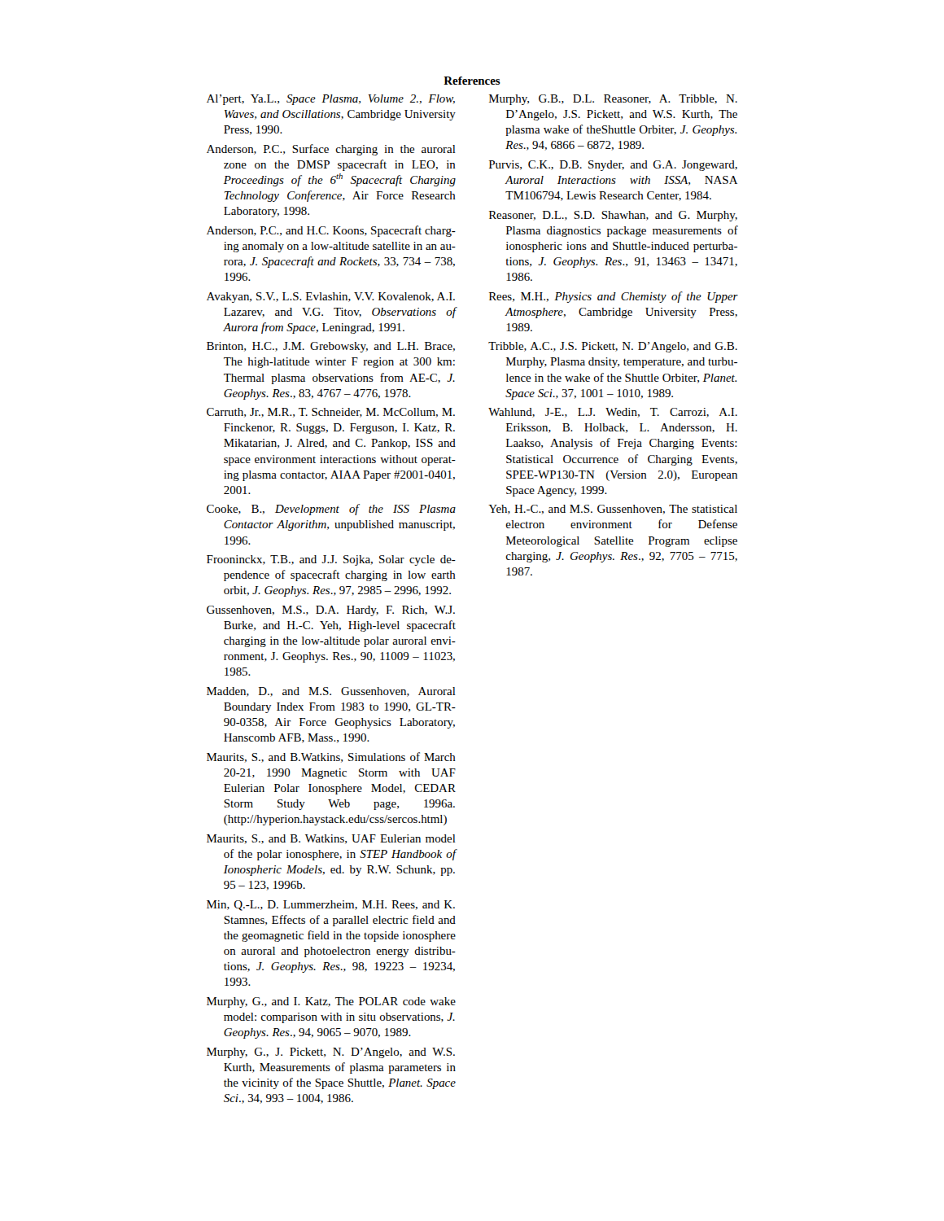References
Al’pert, Ya.L., Space Plasma, Volume 2., Flow, Waves, and Oscillations, Cambridge University Press, 1990.
Anderson, P.C., Surface charging in the auroral zone on the DMSP spacecraft in LEO, in Proceedings of the 6th Spacecraft Charging Technology Conference, Air Force Research Laboratory, 1998.
Anderson, P.C., and H.C. Koons, Spacecraft charging anomaly on a low-altitude satellite in an aurora, J. Spacecraft and Rockets, 33, 734 – 738, 1996.
Avakyan, S.V., L.S. Evlashin, V.V. Kovalenok, A.I. Lazarev, and V.G. Titov, Observations of Aurora from Space, Leningrad, 1991.
Brinton, H.C., J.M. Grebowsky, and L.H. Brace, The high-latitude winter F region at 300 km: Thermal plasma observations from AE-C, J. Geophys. Res., 83, 4767 – 4776, 1978.
Carruth, Jr., M.R., T. Schneider, M. McCollum, M. Finckenor, R. Suggs, D. Ferguson, I. Katz, R. Mikatarian, J. Alred, and C. Pankop, ISS and space environment interactions without operating plasma contactor, AIAA Paper #2001-0401, 2001.
Cooke, B., Development of the ISS Plasma Contactor Algorithm, unpublished manuscript, 1996.
Frooninckx, T.B., and J.J. Sojka, Solar cycle dependence of spacecraft charging in low earth orbit, J. Geophys. Res., 97, 2985 – 2996, 1992.
Gussenhoven, M.S., D.A. Hardy, F. Rich, W.J. Burke, and H.-C. Yeh, High-level spacecraft charging in the low-altitude polar auroral environment, J. Geophys. Res., 90, 11009 – 11023, 1985.
Madden, D., and M.S. Gussenhoven, Auroral Boundary Index From 1983 to 1990, GL-TR-90-0358, Air Force Geophysics Laboratory, Hanscomb AFB, Mass., 1990.
Maurits, S., and B.Watkins, Simulations of March 20-21, 1990 Magnetic Storm with UAF Eulerian Polar Ionosphere Model, CEDAR Storm Study Web page, 1996a. (http://hyperion.haystack.edu/css/sercos.html)
Maurits, S., and B. Watkins, UAF Eulerian model of the polar ionosphere, in STEP Handbook of Ionospheric Models, ed. by R.W. Schunk, pp. 95 – 123, 1996b.
Min, Q.-L., D. Lummerzheim, M.H. Rees, and K. Stamnes, Effects of a parallel electric field and the geomagnetic field in the topside ionosphere on auroral and photoelectron energy distributions, J. Geophys. Res., 98, 19223 – 19234, 1993.
Murphy, G., and I. Katz, The POLAR code wake model: comparison with in situ observations, J. Geophys. Res., 94, 9065 – 9070, 1989.
Murphy, G., J. Pickett, N. D’Angelo, and W.S. Kurth, Measurements of plasma parameters in the vicinity of the Space Shuttle, Planet. Space Sci., 34, 993 – 1004, 1986.
Murphy, G.B., D.L. Reasoner, A. Tribble, N. D’Angelo, J.S. Pickett, and W.S. Kurth, The plasma wake of theShuttle Orbiter, J. Geophys. Res., 94, 6866 – 6872, 1989.
Purvis, C.K., D.B. Snyder, and G.A. Jongeward, Auroral Interactions with ISSA, NASA TM106794, Lewis Research Center, 1984.
Reasoner, D.L., S.D. Shawhan, and G. Murphy, Plasma diagnostics package measurements of ionospheric ions and Shuttle-induced perturbations, J. Geophys. Res., 91, 13463 – 13471, 1986.
Rees, M.H., Physics and Chemisty of the Upper Atmosphere, Cambridge University Press, 1989.
Tribble, A.C., J.S. Pickett, N. D’Angelo, and G.B. Murphy, Plasma dnsity, temperature, and turbulence in the wake of the Shuttle Orbiter, Planet. Space Sci., 37, 1001 – 1010, 1989.
Wahlund, J-E., L.J. Wedin, T. Carrozi, A.I. Eriksson, B. Holback, L. Andersson, H. Laakso, Analysis of Freja Charging Events: Statistical Occurrence of Charging Events, SPEE-WP130-TN (Version 2.0), European Space Agency, 1999.
Yeh, H.-C., and M.S. Gussenhoven, The statistical electron environment for Defense Meteorological Satellite Program eclipse charging, J. Geophys. Res., 92, 7705 – 7715, 1987.